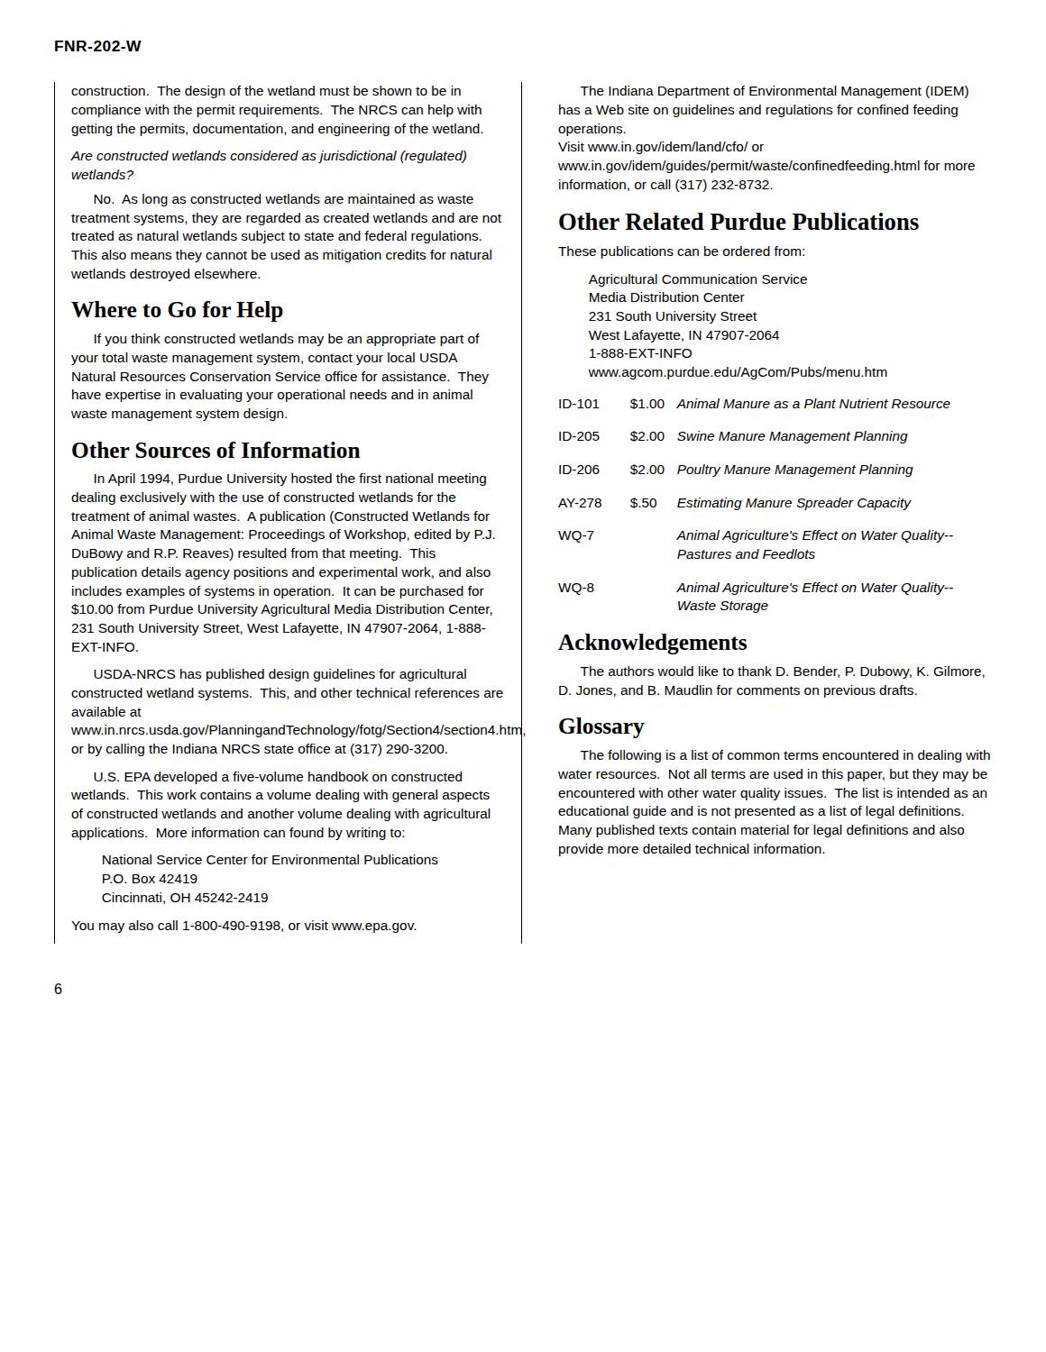FNR-202-W
construction. The design of the wetland must be shown to be in compliance with the permit requirements. The NRCS can help with getting the permits, documentation, and engineering of the wetland.
Are constructed wetlands considered as jurisdictional (regulated) wetlands?
No. As long as constructed wetlands are maintained as waste treatment systems, they are regarded as created wetlands and are not treated as natural wetlands subject to state and federal regulations. This also means they cannot be used as mitigation credits for natural wetlands destroyed elsewhere.
Where to Go for Help
If you think constructed wetlands may be an appropriate part of your total waste management system, contact your local USDA Natural Resources Conservation Service office for assistance. They have expertise in evaluating your operational needs and in animal waste management system design.
Other Sources of Information
In April 1994, Purdue University hosted the first national meeting dealing exclusively with the use of constructed wetlands for the treatment of animal wastes. A publication (Constructed Wetlands for Animal Waste Management: Proceedings of Workshop, edited by P.J. DuBowy and R.P. Reaves) resulted from that meeting. This publication details agency positions and experimental work, and also includes examples of systems in operation. It can be purchased for $10.00 from Purdue University Agricultural Media Distribution Center, 231 South University Street, West Lafayette, IN 47907-2064, 1-888-EXT-INFO.
USDA-NRCS has published design guidelines for agricultural constructed wetland systems. This, and other technical references are available at www.in.nrcs.usda.gov/PlanningandTechnology/fotg/Section4/section4.htm, or by calling the Indiana NRCS state office at (317) 290-3200.
U.S. EPA developed a five-volume handbook on constructed wetlands. This work contains a volume dealing with general aspects of constructed wetlands and another volume dealing with agricultural applications. More information can found by writing to:
National Service Center for Environmental Publications
P.O. Box 42419
Cincinnati, OH 45242-2419
You may also call 1-800-490-9198, or visit www.epa.gov.
The Indiana Department of Environmental Management (IDEM) has a Web site on guidelines and regulations for confined feeding operations.
Visit www.in.gov/idem/land/cfo/ or www.in.gov/idem/guides/permit/waste/confinedfeeding.html for more information, or call (317) 232-8732.
Other Related Purdue Publications
These publications can be ordered from:
Agricultural Communication Service
Media Distribution Center
231 South University Street
West Lafayette, IN 47907-2064
1-888-EXT-INFO
www.agcom.purdue.edu/AgCom/Pubs/menu.htm
ID-101
$1.00
Animal Manure as a Plant Nutrient Resource
ID-205
$2.00
Swine Manure Management Planning
ID-206
$2.00
Poultry Manure Management Planning
AY-278
$.50
Estimating Manure Spreader Capacity
WQ-7
Animal Agriculture's Effect on Water Quality--Pastures and Feedlots
WQ-8
Animal Agriculture's Effect on Water Quality--Waste Storage
Acknowledgements
The authors would like to thank D. Bender, P. Dubowy, K. Gilmore, D. Jones, and B. Maudlin for comments on previous drafts.
Glossary
The following is a list of common terms encountered in dealing with water resources. Not all terms are used in this paper, but they may be encountered with other water quality issues. The list is intended as an educational guide and is not presented as a list of legal definitions. Many published texts contain material for legal definitions and also provide more detailed technical information.
6